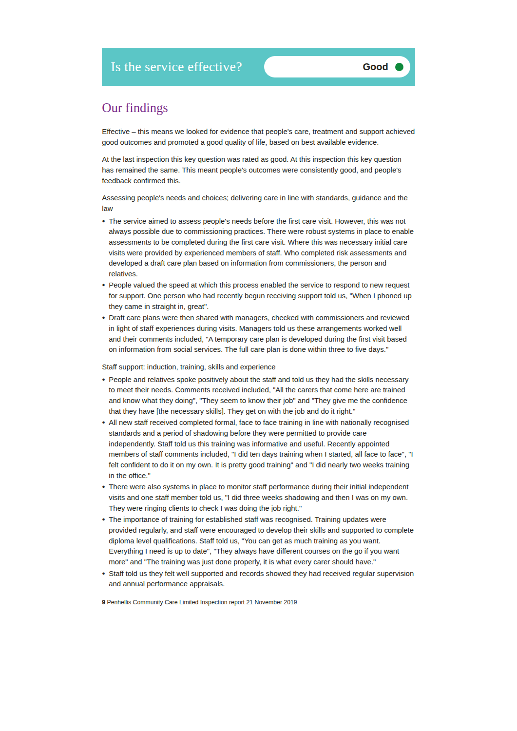Is the service effective?
Good
Our findings
Effective – this means we looked for evidence that people's care, treatment and support achieved good outcomes and promoted a good quality of life, based on best available evidence.
At the last inspection this key question was rated as good. At this inspection this key question has remained the same. This meant people's outcomes were consistently good, and people's feedback confirmed this.
Assessing people's needs and choices; delivering care in line with standards, guidance and the law
The service aimed to assess people's needs before the first care visit. However, this was not always possible due to commissioning practices. There were robust systems in place to enable assessments to be completed during the first care visit. Where this was necessary initial care visits were provided by experienced members of staff. Who completed risk assessments and developed a draft care plan based on information from commissioners, the person and relatives.
People valued the speed at which this process enabled the service to respond to new request for support. One person who had recently begun receiving support told us, "When I phoned up they came in straight in, great".
Draft care plans were then shared with managers, checked with commissioners and reviewed in light of staff experiences during visits. Managers told us these arrangements worked well and their comments included, "A temporary care plan is developed during the first visit based on information from social services. The full care plan is done within three to five days."
Staff support: induction, training, skills and experience
People and relatives spoke positively about the staff and told us they had the skills necessary to meet their needs. Comments received included, "All the carers that come here are trained and know what they doing", "They seem to know their job" and "They give me the confidence that they have [the necessary skills]. They get on with the job and do it right."
All new staff received completed formal, face to face training in line with nationally recognised standards and a period of shadowing before they were permitted to provide care independently. Staff told us this training was informative and useful. Recently appointed members of staff comments included, "I did ten days training when I started, all face to face", "I felt confident to do it on my own. It is pretty good training" and "I did nearly two weeks training in the office."
There were also systems in place to monitor staff performance during their initial independent visits and one staff member told us, "I did three weeks shadowing and then I was on my own. They were ringing clients to check I was doing the job right."
The importance of training for established staff was recognised. Training updates were provided regularly, and staff were encouraged to develop their skills and supported to complete diploma level qualifications. Staff told us, "You can get as much training as you want. Everything I need is up to date", "They always have different courses on the go if you want more" and "The training was just done properly, it is what every carer should have."
Staff told us they felt well supported and records showed they had received regular supervision and annual performance appraisals.
9 Penhellis Community Care Limited Inspection report 21 November 2019